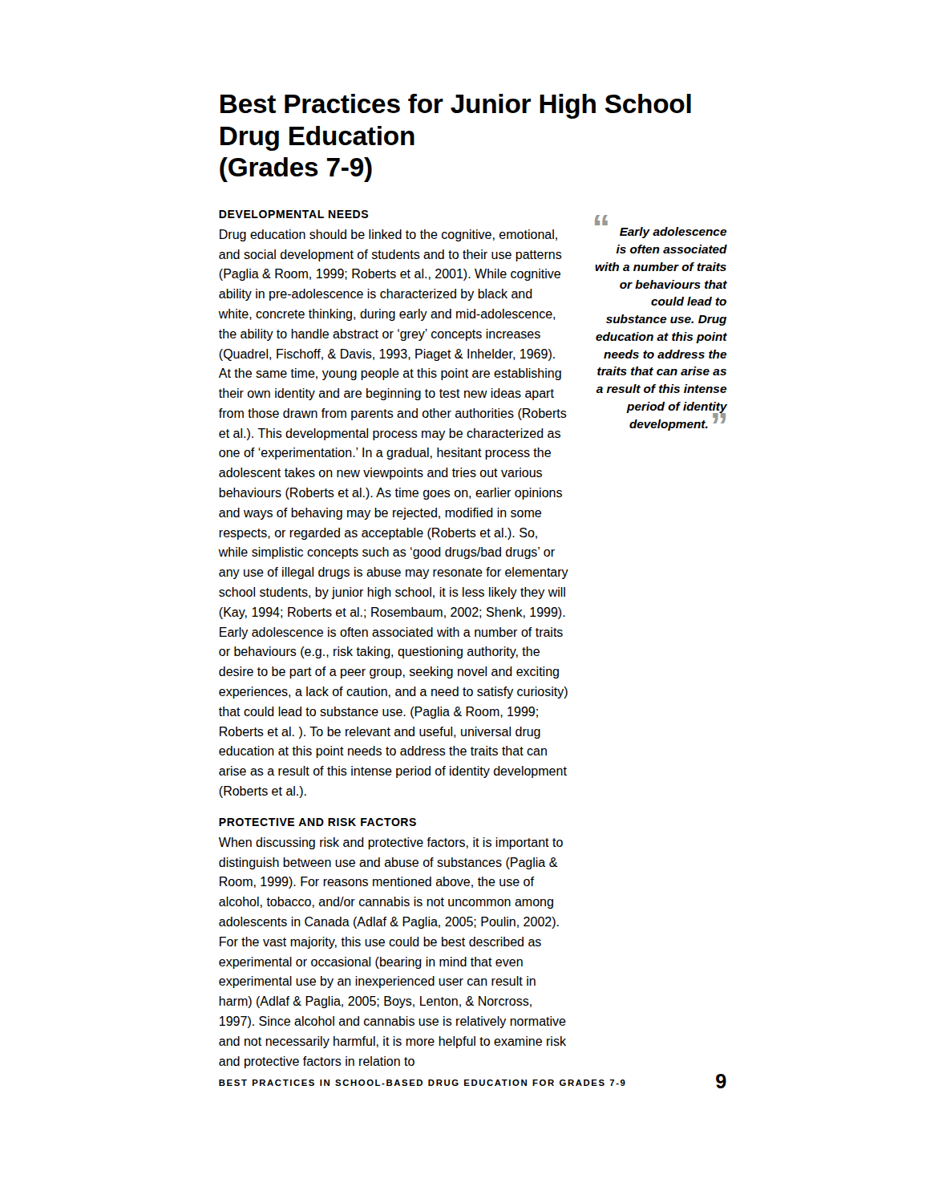Best Practices for Junior High School
Drug Education
(Grades 7-9)
Developmental Needs
Drug education should be linked to the cognitive, emotional, and social development of students and to their use patterns (Paglia & Room, 1999; Roberts et al., 2001). While cognitive ability in pre-adolescence is characterized by black and white, concrete thinking, during early and mid-adolescence, the ability to handle abstract or ‘grey’ concepts increases (Quadrel, Fischoff, & Davis, 1993, Piaget & Inhelder, 1969). At the same time, young people at this point are establishing their own identity and are beginning to test new ideas apart from those drawn from parents and other authorities (Roberts et al.). This developmental process may be characterized as one of ‘experimentation.’ In a gradual, hesitant process the adolescent takes on new viewpoints and tries out various behaviours (Roberts et al.). As time goes on, earlier opinions and ways of behaving may be rejected, modified in some respects, or regarded as acceptable (Roberts et al.). So, while simplistic concepts such as ‘good drugs/bad drugs’ or any use of illegal drugs is abuse may resonate for elementary school students, by junior high school, it is less likely they will (Kay, 1994; Roberts et al.; Rosembaum, 2002; Shenk, 1999). Early adolescence is often associated with a number of traits or behaviours (e.g., risk taking, questioning authority, the desire to be part of a peer group, seeking novel and exciting experiences, a lack of caution, and a need to satisfy curiosity) that could lead to substance use. (Paglia & Room, 1999; Roberts et al. ). To be relevant and useful, universal drug education at this point needs to address the traits that can arise as a result of this intense period of identity development (Roberts et al.).
Protective and Risk Factors
When discussing risk and protective factors, it is important to distinguish between use and abuse of substances (Paglia & Room, 1999). For reasons mentioned above, the use of alcohol, tobacco, and/or cannabis is not uncommon among adolescents in Canada (Adlaf & Paglia, 2005; Poulin, 2002). For the vast majority, this use could be best described as experimental or occasional (bearing in mind that even experimental use by an inexperienced user can result in harm) (Adlaf & Paglia, 2005; Boys, Lenton, & Norcross, 1997). Since alcohol and cannabis use is relatively normative and not necessarily harmful, it is more helpful to examine risk and protective factors in relation to
“Early adolescence is often associated with a number of traits or behaviours that could lead to substance use. Drug education at this point needs to address the traits that can arise as a result of this intense period of identity development.”
Best Practices in School-Based Drug Education for Grades 7-9
9